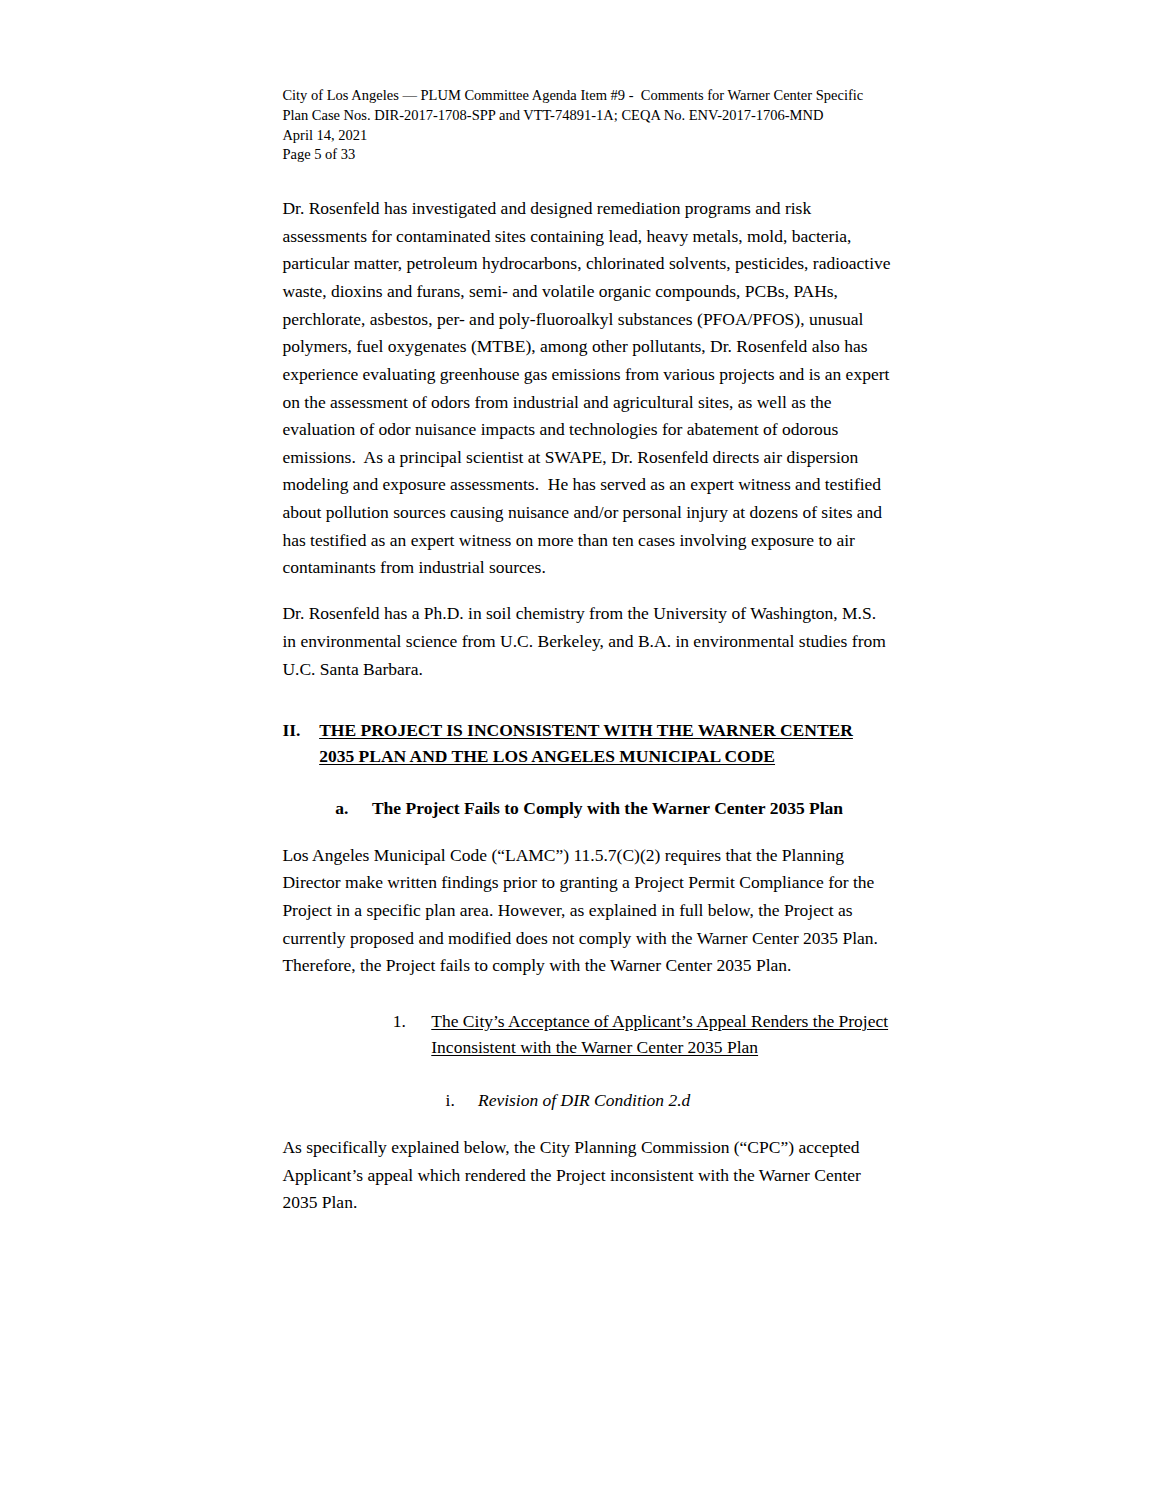City of Los Angeles — PLUM Committee Agenda Item #9 - Comments for Warner Center Specific Plan Case Nos. DIR-2017-1708-SPP and VTT-74891-1A; CEQA No. ENV-2017-1706-MND April 14, 2021 Page 5 of 33
Dr. Rosenfeld has investigated and designed remediation programs and risk assessments for contaminated sites containing lead, heavy metals, mold, bacteria, particular matter, petroleum hydrocarbons, chlorinated solvents, pesticides, radioactive waste, dioxins and furans, semi- and volatile organic compounds, PCBs, PAHs, perchlorate, asbestos, per- and poly-fluoroalkyl substances (PFOA/PFOS), unusual polymers, fuel oxygenates (MTBE), among other pollutants, Dr. Rosenfeld also has experience evaluating greenhouse gas emissions from various projects and is an expert on the assessment of odors from industrial and agricultural sites, as well as the evaluation of odor nuisance impacts and technologies for abatement of odorous emissions. As a principal scientist at SWAPE, Dr. Rosenfeld directs air dispersion modeling and exposure assessments. He has served as an expert witness and testified about pollution sources causing nuisance and/or personal injury at dozens of sites and has testified as an expert witness on more than ten cases involving exposure to air contaminants from industrial sources.
Dr. Rosenfeld has a Ph.D. in soil chemistry from the University of Washington, M.S. in environmental science from U.C. Berkeley, and B.A. in environmental studies from U.C. Santa Barbara.
II. THE PROJECT IS INCONSISTENT WITH THE WARNER CENTER 2035 PLAN AND THE LOS ANGELES MUNICIPAL CODE
a. The Project Fails to Comply with the Warner Center 2035 Plan
Los Angeles Municipal Code (“LAMC”) 11.5.7(C)(2) requires that the Planning Director make written findings prior to granting a Project Permit Compliance for the Project in a specific plan area. However, as explained in full below, the Project as currently proposed and modified does not comply with the Warner Center 2035 Plan. Therefore, the Project fails to comply with the Warner Center 2035 Plan.
1. The City’s Acceptance of Applicant’s Appeal Renders the Project Inconsistent with the Warner Center 2035 Plan
i. Revision of DIR Condition 2.d
As specifically explained below, the City Planning Commission (“CPC”) accepted Applicant’s appeal which rendered the Project inconsistent with the Warner Center 2035 Plan.